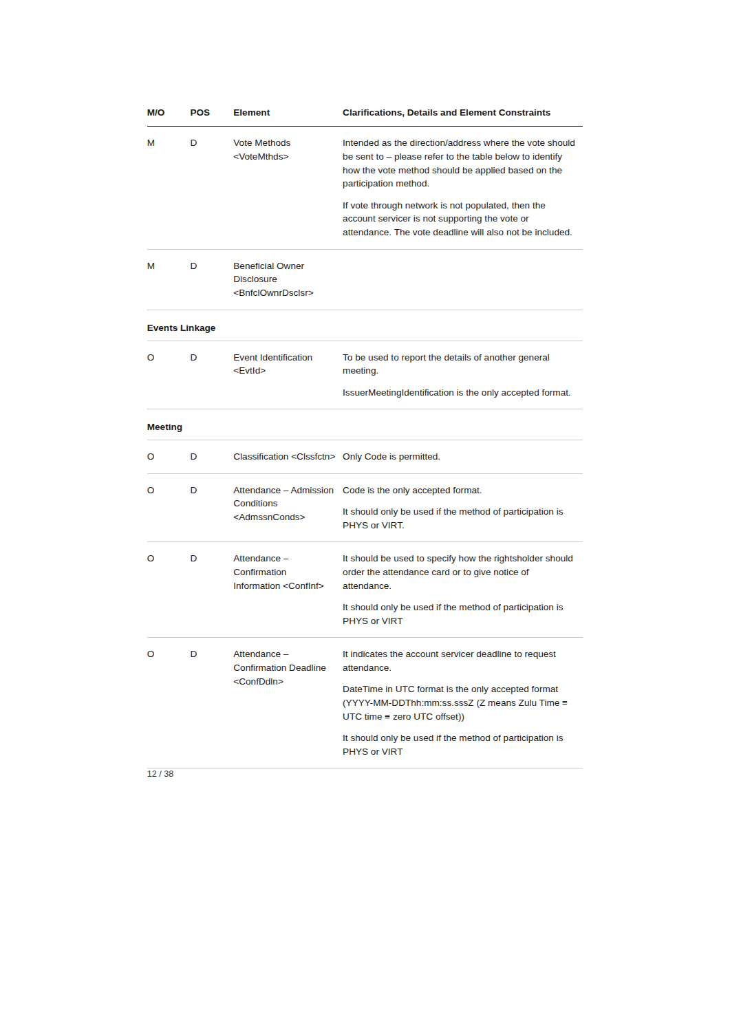| M/O | POS | Element | Clarifications, Details and Element Constraints |
| --- | --- | --- | --- |
| M | D | Vote Methods <VoteMthds> | Intended as the direction/address where the vote should be sent to – please refer to the table below to identify how the vote method should be applied based on the participation method. If vote through network is not populated, then the account servicer is not supporting the vote or attendance. The vote deadline will also not be included. |
| M | D | Beneficial Owner Disclosure <BnfclOwnrDsclsr> | |
| Events Linkage |
| O | D | Event Identification <EvtId> | To be used to report the details of another general meeting. IssuerMeetingIdentification is the only accepted format. |
| Meeting |
| O | D | Classification <Clssfctn> | Only Code is permitted. |
| O | D | Attendance – Admission Conditions <AdmssnConds> | Code is the only accepted format. It should only be used if the method of participation is PHYS or VIRT. |
| O | D | Attendance – Confirmation Information <ConfInf> | It should be used to specify how the rightsholder should order the attendance card or to give notice of attendance. It should only be used if the method of participation is PHYS or VIRT |
| O | D | Attendance – Confirmation Deadline <ConfDdln> | It indicates the account servicer deadline to request attendance. DateTime in UTC format is the only accepted format (YYYY-MM-DDThh:mm:ss.sssZ (Z means Zulu Time ≡ UTC time ≡ zero UTC offset)) It should only be used if the method of participation is PHYS or VIRT |
12 / 38